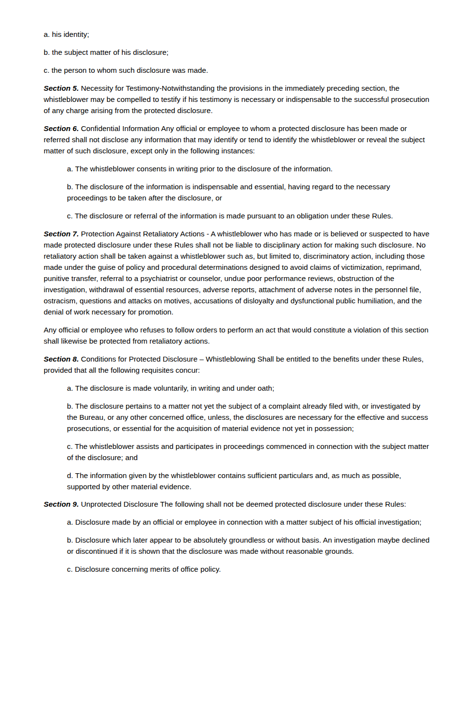a. his identity;
b. the subject matter of his disclosure;
c. the person to whom such disclosure was made.
Section 5. Necessity for Testimony-Notwithstanding the provisions in the immediately preceding section, the whistleblower may be compelled to testify if his testimony is necessary or indispensable to the successful prosecution of any charge arising from the protected disclosure.
Section 6. Confidential Information Any official or employee to whom a protected disclosure has been made or referred shall not disclose any information that may identify or tend to identify the whistleblower or reveal the subject matter of such disclosure, except only in the following instances:
a. The whistleblower consents in writing prior to the disclosure of the information.
b. The disclosure of the information is indispensable and essential, having regard to the necessary proceedings to be taken after the disclosure, or
c. The disclosure or referral of the information is made pursuant to an obligation under these Rules.
Section 7. Protection Against Retaliatory Actions - A whistleblower who has made or is believed or suspected to have made protected disclosure under these Rules shall not be liable to disciplinary action for making such disclosure. No retaliatory action shall be taken against a whistleblower such as, but limited to, discriminatory action, including those made under the guise of policy and procedural determinations designed to avoid claims of victimization, reprimand, punitive transfer, referral to a psychiatrist or counselor, undue poor performance reviews, obstruction of the investigation, withdrawal of essential resources, adverse reports, attachment of adverse notes in the personnel file, ostracism, questions and attacks on motives, accusations of disloyalty and dysfunctional public humiliation, and the denial of work necessary for promotion.
Any official or employee who refuses to follow orders to perform an act that would constitute a violation of this section shall likewise be protected from retaliatory actions.
Section 8. Conditions for Protected Disclosure – Whistleblowing Shall be entitled to the benefits under these Rules, provided that all the following requisites concur:
a. The disclosure is made voluntarily, in writing and under oath;
b. The disclosure pertains to a matter not yet the subject of a complaint already filed with, or investigated by the Bureau, or any other concerned office, unless, the disclosures are necessary for the effective and success prosecutions, or essential for the acquisition of material evidence not yet in possession;
c. The whistleblower assists and participates in proceedings commenced in connection with the subject matter of the disclosure; and
d. The information given by the whistleblower contains sufficient particulars and, as much as possible, supported by other material evidence.
Section 9. Unprotected Disclosure The following shall not be deemed protected disclosure under these Rules:
a. Disclosure made by an official or employee in connection with a matter subject of his official investigation;
b. Disclosure which later appear to be absolutely groundless or without basis. An investigation maybe declined or discontinued if it is shown that the disclosure was made without reasonable grounds.
c. Disclosure concerning merits of office policy.